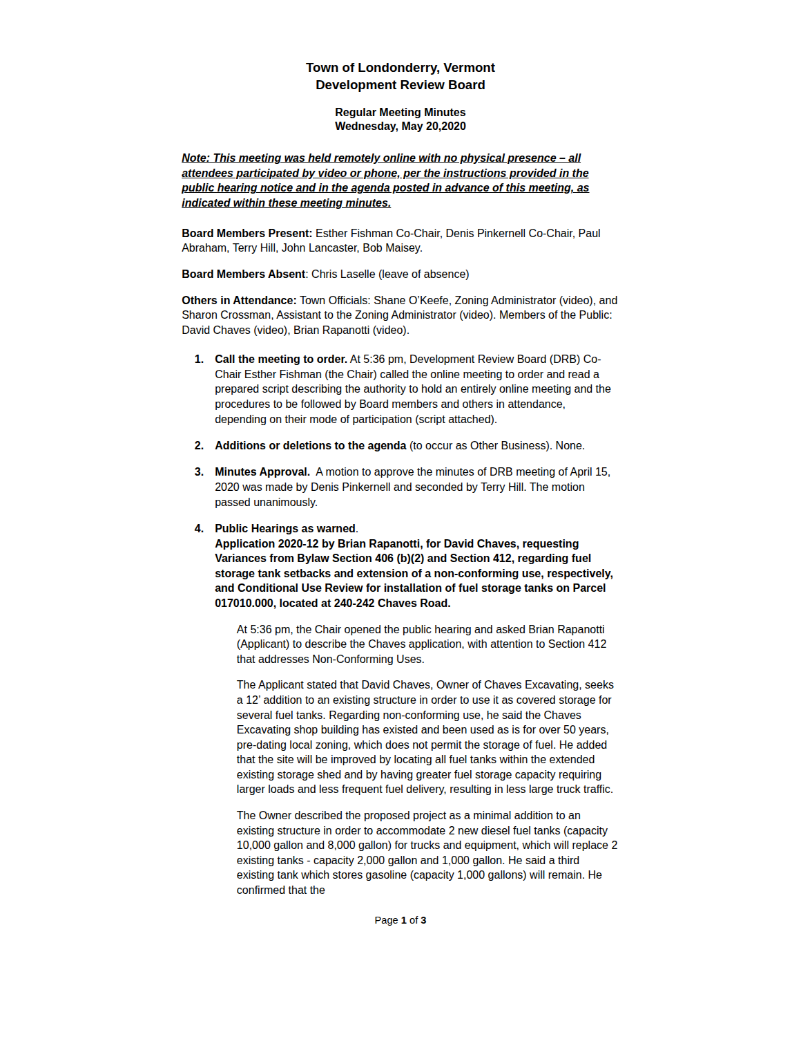Town of Londonderry, Vermont
Development Review Board
Regular Meeting Minutes
Wednesday, May 20,2020
Note: This meeting was held remotely online with no physical presence – all attendees participated by video or phone, per the instructions provided in the public hearing notice and in the agenda posted in advance of this meeting, as indicated within these meeting minutes.
Board Members Present: Esther Fishman Co-Chair, Denis Pinkernell Co-Chair, Paul Abraham, Terry Hill, John Lancaster, Bob Maisey.
Board Members Absent: Chris Laselle (leave of absence)
Others in Attendance: Town Officials: Shane O’Keefe, Zoning Administrator (video), and Sharon Crossman, Assistant to the Zoning Administrator (video). Members of the Public: David Chaves (video), Brian Rapanotti (video).
Call the meeting to order. At 5:36 pm, Development Review Board (DRB) Co-Chair Esther Fishman (the Chair) called the online meeting to order and read a prepared script describing the authority to hold an entirely online meeting and the procedures to be followed by Board members and others in attendance, depending on their mode of participation (script attached).
Additions or deletions to the agenda (to occur as Other Business). None.
Minutes Approval. A motion to approve the minutes of DRB meeting of April 15, 2020 was made by Denis Pinkernell and seconded by Terry Hill. The motion passed unanimously.
Public Hearings as warned.
Application 2020-12 by Brian Rapanotti, for David Chaves, requesting Variances from Bylaw Section 406 (b)(2) and Section 412, regarding fuel storage tank setbacks and extension of a non-conforming use, respectively, and Conditional Use Review for installation of fuel storage tanks on Parcel 017010.000, located at 240-242 Chaves Road.
At 5:36 pm, the Chair opened the public hearing and asked Brian Rapanotti (Applicant) to describe the Chaves application, with attention to Section 412 that addresses Non-Conforming Uses.
The Applicant stated that David Chaves, Owner of Chaves Excavating, seeks a 12’ addition to an existing structure in order to use it as covered storage for several fuel tanks. Regarding non-conforming use, he said the Chaves Excavating shop building has existed and been used as is for over 50 years, pre-dating local zoning, which does not permit the storage of fuel. He added that the site will be improved by locating all fuel tanks within the extended existing storage shed and by having greater fuel storage capacity requiring larger loads and less frequent fuel delivery, resulting in less large truck traffic.
The Owner described the proposed project as a minimal addition to an existing structure in order to accommodate 2 new diesel fuel tanks (capacity 10,000 gallon and 8,000 gallon) for trucks and equipment, which will replace 2 existing tanks - capacity 2,000 gallon and 1,000 gallon. He said a third existing tank which stores gasoline (capacity 1,000 gallons) will remain. He confirmed that the
Page 1 of 3